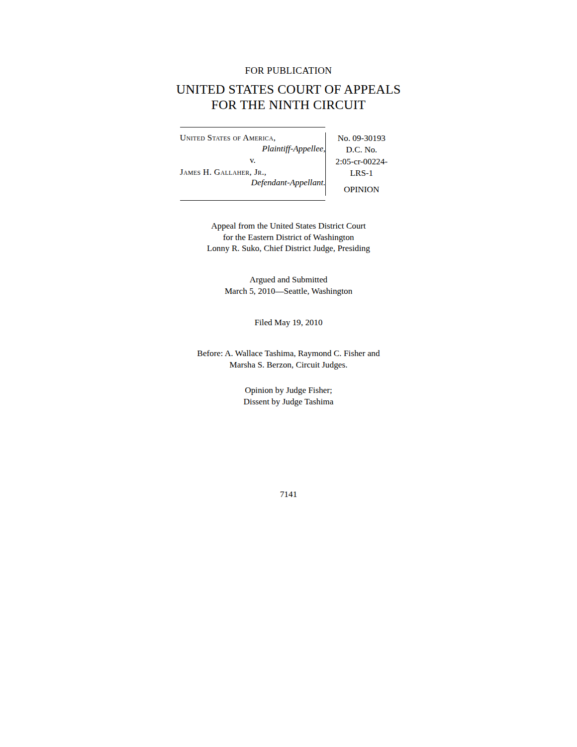FOR PUBLICATION
UNITED STATES COURT OF APPEALS
FOR THE NINTH CIRCUIT
| United States of America, Plaintiff-Appellee, v. James H. Gallaher, Jr., Defendant-Appellant. | No. 09-30193 D.C. No. 2:05-cr-00224- LRS-1 OPINION |
Appeal from the United States District Court
for the Eastern District of Washington
Lonny R. Suko, Chief District Judge, Presiding
Argued and Submitted
March 5, 2010—Seattle, Washington
Filed May 19, 2010
Before: A. Wallace Tashima, Raymond C. Fisher and
Marsha S. Berzon, Circuit Judges.
Opinion by Judge Fisher;
Dissent by Judge Tashima
7141